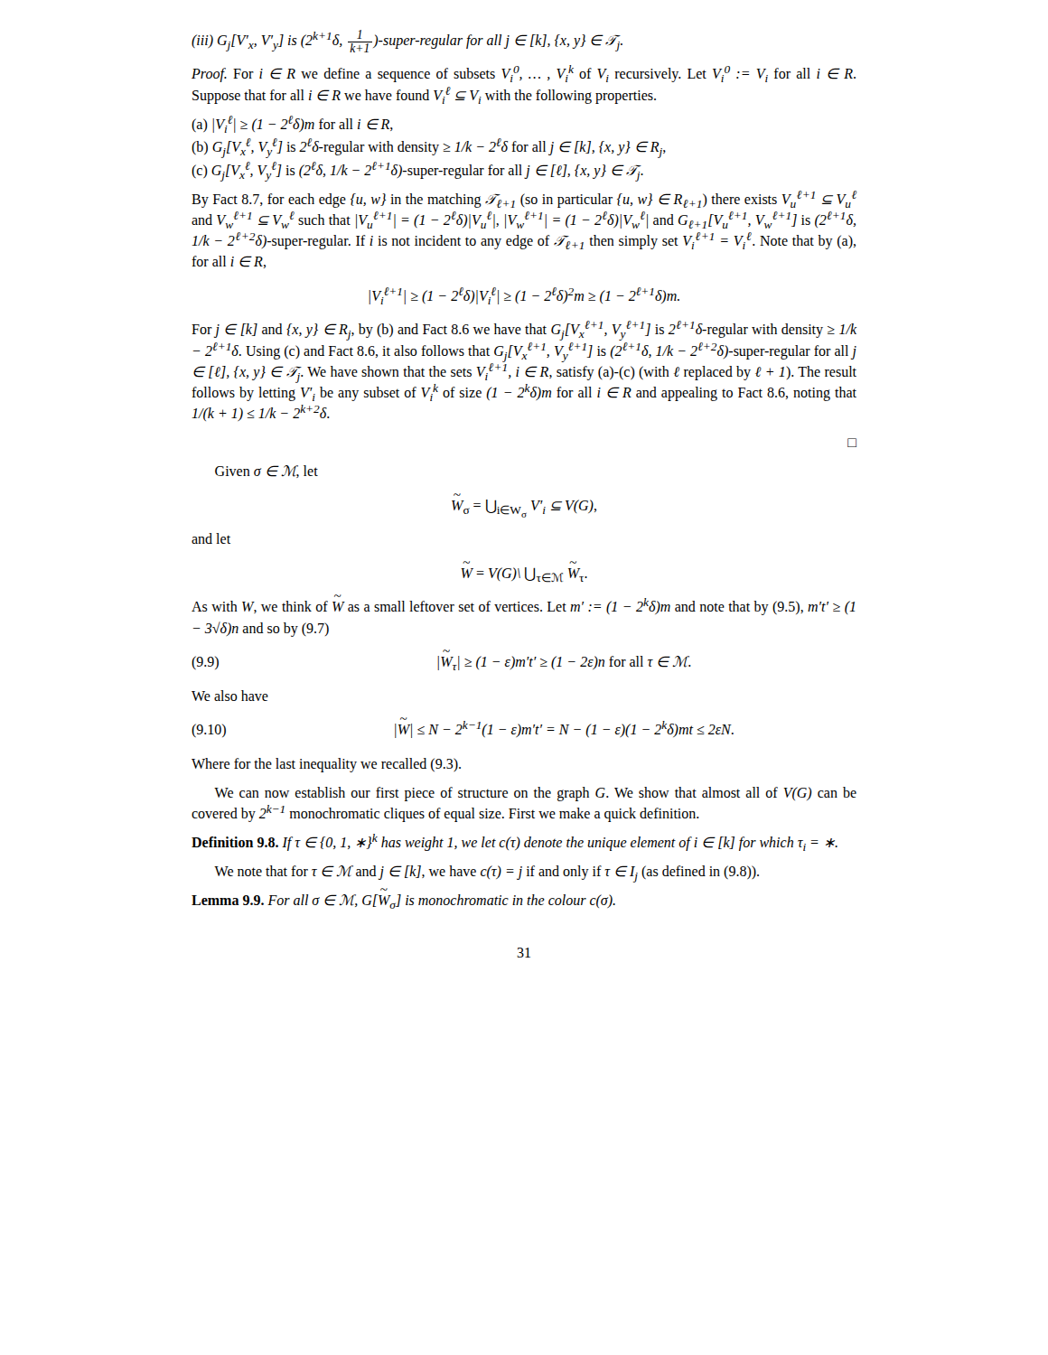(iii) Gj[V′x, V′y] is (2k+1δ, 1 k+1)-super-regular for all j ∈ [k], {x, y} ∈ 𝒯j.
Proof. For i ∈ R we define a sequence of subsets Vi0, … , Vik of Vi recursively. Let Vi0 := Vi for all i ∈ R. Suppose that for all i ∈ R we have found Viℓ ⊆ Vi with the following properties.
(a) |Viℓ| ≥ (1 − 2ℓδ)m for all i ∈ R,
(b) Gj[Vxℓ, Vyℓ] is 2ℓδ-regular with density ≥ 1/k − 2ℓδ for all j ∈ [k], {x, y} ∈ Rj,
(c) Gj[Vxℓ, Vyℓ] is (2ℓδ, 1/k − 2ℓ+1δ)-super-regular for all j ∈ [ℓ], {x, y} ∈ 𝒯j.
By Fact 8.7, for each edge {u, w} in the matching 𝒯ℓ+1 (so in particular {u, w} ∈ Rℓ+1) there exists Vuℓ+1 ⊆ Vuℓ and Vwℓ+1 ⊆ Vwℓ such that |Vuℓ+1| = (1 − 2ℓδ)|Vuℓ|, |Vwℓ+1| = (1 − 2ℓδ)|Vwℓ| and Gℓ+1[Vuℓ+1, Vwℓ+1] is (2ℓ+1δ, 1/k − 2ℓ+2δ)-super-regular. If i is not incident to any edge of 𝒯ℓ+1 then simply set Viℓ+1 = Viℓ. Note that by (a), for all i ∈ R,
|Viℓ+1| ≥ (1 − 2ℓδ)|Viℓ| ≥ (1 − 2ℓδ)2m ≥ (1 − 2ℓ+1δ)m.
For j ∈ [k] and {x, y} ∈ Rj, by (b) and Fact 8.6 we have that Gj[Vxℓ+1, Vyℓ+1] is 2ℓ+1δ-regular with density ≥ 1/k − 2ℓ+1δ. Using (c) and Fact 8.6, it also follows that Gj[Vxℓ+1, Vyℓ+1] is (2ℓ+1δ, 1/k − 2ℓ+2δ)-super-regular for all j ∈ [ℓ], {x, y} ∈ 𝒯j. We have shown that the sets Viℓ+1, i ∈ R, satisfy (a)-(c) (with ℓ replaced by ℓ + 1). The result follows by letting V′i be any subset of Vik of size (1 − 2kδ)m for all i ∈ R and appealing to Fact 8.6, noting that 1/(k + 1) ≤ 1/k − 2k+2δ.
□
Given σ ∈ ℳ, let
~Wσ = ⋃i∈Wσ V′i ⊆ V(G),
and let
~W = V(G)\ ⋃τ∈ℳ ~Wτ.
As with W, we think of ~W as a small leftover set of vertices. Let m′ := (1 − 2kδ)m and note that by (9.5), m′t′ ≥ (1 − 3√δ)n and so by (9.7)
(9.9)
|~Wτ| ≥ (1 − ε)m′t′ ≥ (1 − 2ε)n for all τ ∈ ℳ.
We also have
(9.10)
|~W| ≤ N − 2k−1(1 − ε)m′t′ = N − (1 − ε)(1 − 2kδ)mt ≤ 2εN.
Where for the last inequality we recalled (9.3).
We can now establish our first piece of structure on the graph G. We show that almost all of V(G) can be covered by 2k−1 monochromatic cliques of equal size. First we make a quick definition.
Definition 9.8. If τ ∈ {0, 1, ∗}k has weight 1, we let c(τ) denote the unique element of i ∈ [k] for which τi = ∗.
We note that for τ ∈ ℳ and j ∈ [k], we have c(τ) = j if and only if τ ∈ Ij (as defined in (9.8)).
Lemma 9.9. For all σ ∈ ℳ, G[~Wσ] is monochromatic in the colour c(σ).
31